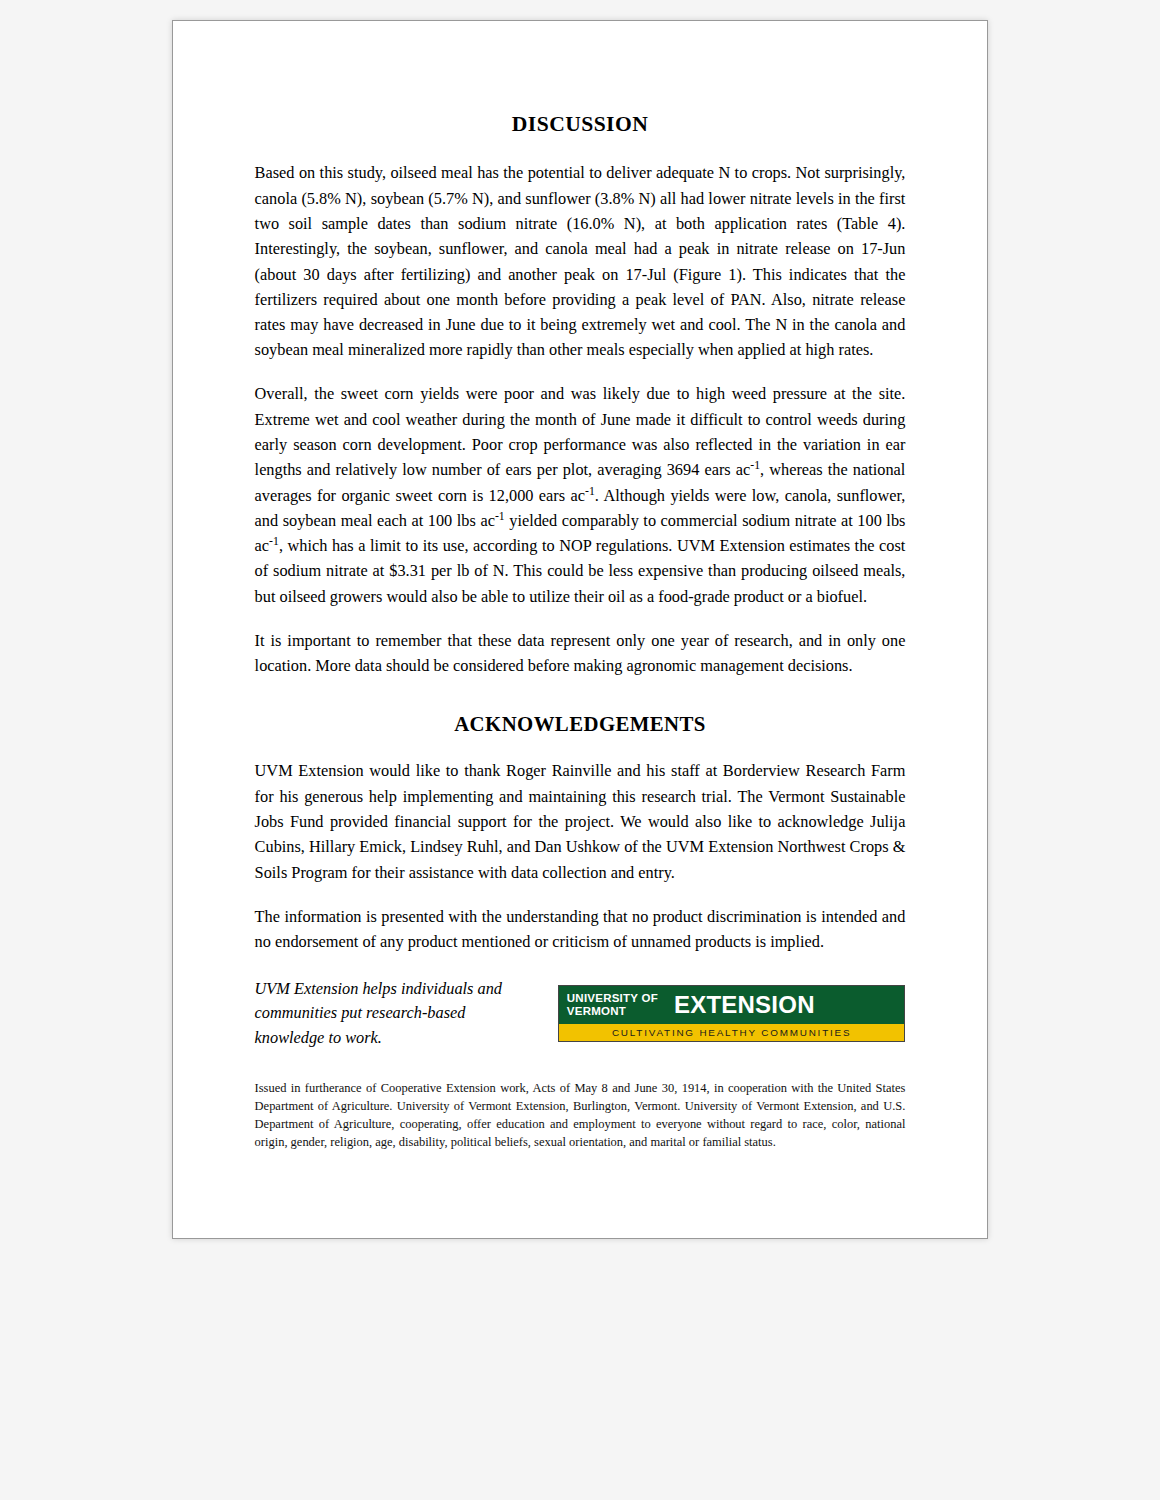DISCUSSION
Based on this study, oilseed meal has the potential to deliver adequate N to crops. Not surprisingly, canola (5.8% N), soybean (5.7% N), and sunflower (3.8% N) all had lower nitrate levels in the first two soil sample dates than sodium nitrate (16.0% N), at both application rates (Table 4). Interestingly, the soybean, sunflower, and canola meal had a peak in nitrate release on 17-Jun (about 30 days after fertilizing) and another peak on 17-Jul (Figure 1). This indicates that the fertilizers required about one month before providing a peak level of PAN. Also, nitrate release rates may have decreased in June due to it being extremely wet and cool. The N in the canola and soybean meal mineralized more rapidly than other meals especially when applied at high rates.
Overall, the sweet corn yields were poor and was likely due to high weed pressure at the site. Extreme wet and cool weather during the month of June made it difficult to control weeds during early season corn development. Poor crop performance was also reflected in the variation in ear lengths and relatively low number of ears per plot, averaging 3694 ears ac-1, whereas the national averages for organic sweet corn is 12,000 ears ac-1. Although yields were low, canola, sunflower, and soybean meal each at 100 lbs ac-1 yielded comparably to commercial sodium nitrate at 100 lbs ac-1, which has a limit to its use, according to NOP regulations. UVM Extension estimates the cost of sodium nitrate at $3.31 per lb of N. This could be less expensive than producing oilseed meals, but oilseed growers would also be able to utilize their oil as a food-grade product or a biofuel.
It is important to remember that these data represent only one year of research, and in only one location. More data should be considered before making agronomic management decisions.
ACKNOWLEDGEMENTS
UVM Extension would like to thank Roger Rainville and his staff at Borderview Research Farm for his generous help implementing and maintaining this research trial. The Vermont Sustainable Jobs Fund provided financial support for the project. We would also like to acknowledge Julija Cubins, Hillary Emick, Lindsey Ruhl, and Dan Ushkow of the UVM Extension Northwest Crops & Soils Program for their assistance with data collection and entry.
The information is presented with the understanding that no product discrimination is intended and no endorsement of any product mentioned or criticism of unnamed products is implied.
UVM Extension helps individuals and communities put research-based knowledge to work.
University of
Vermont
EXTENSION
Cultivating Healthy Communities
Issued in furtherance of Cooperative Extension work, Acts of May 8 and June 30, 1914, in cooperation with the United States Department of Agriculture. University of Vermont Extension, Burlington, Vermont. University of Vermont Extension, and U.S. Department of Agriculture, cooperating, offer education and employment to everyone without regard to race, color, national origin, gender, religion, age, disability, political beliefs, sexual orientation, and marital or familial status.